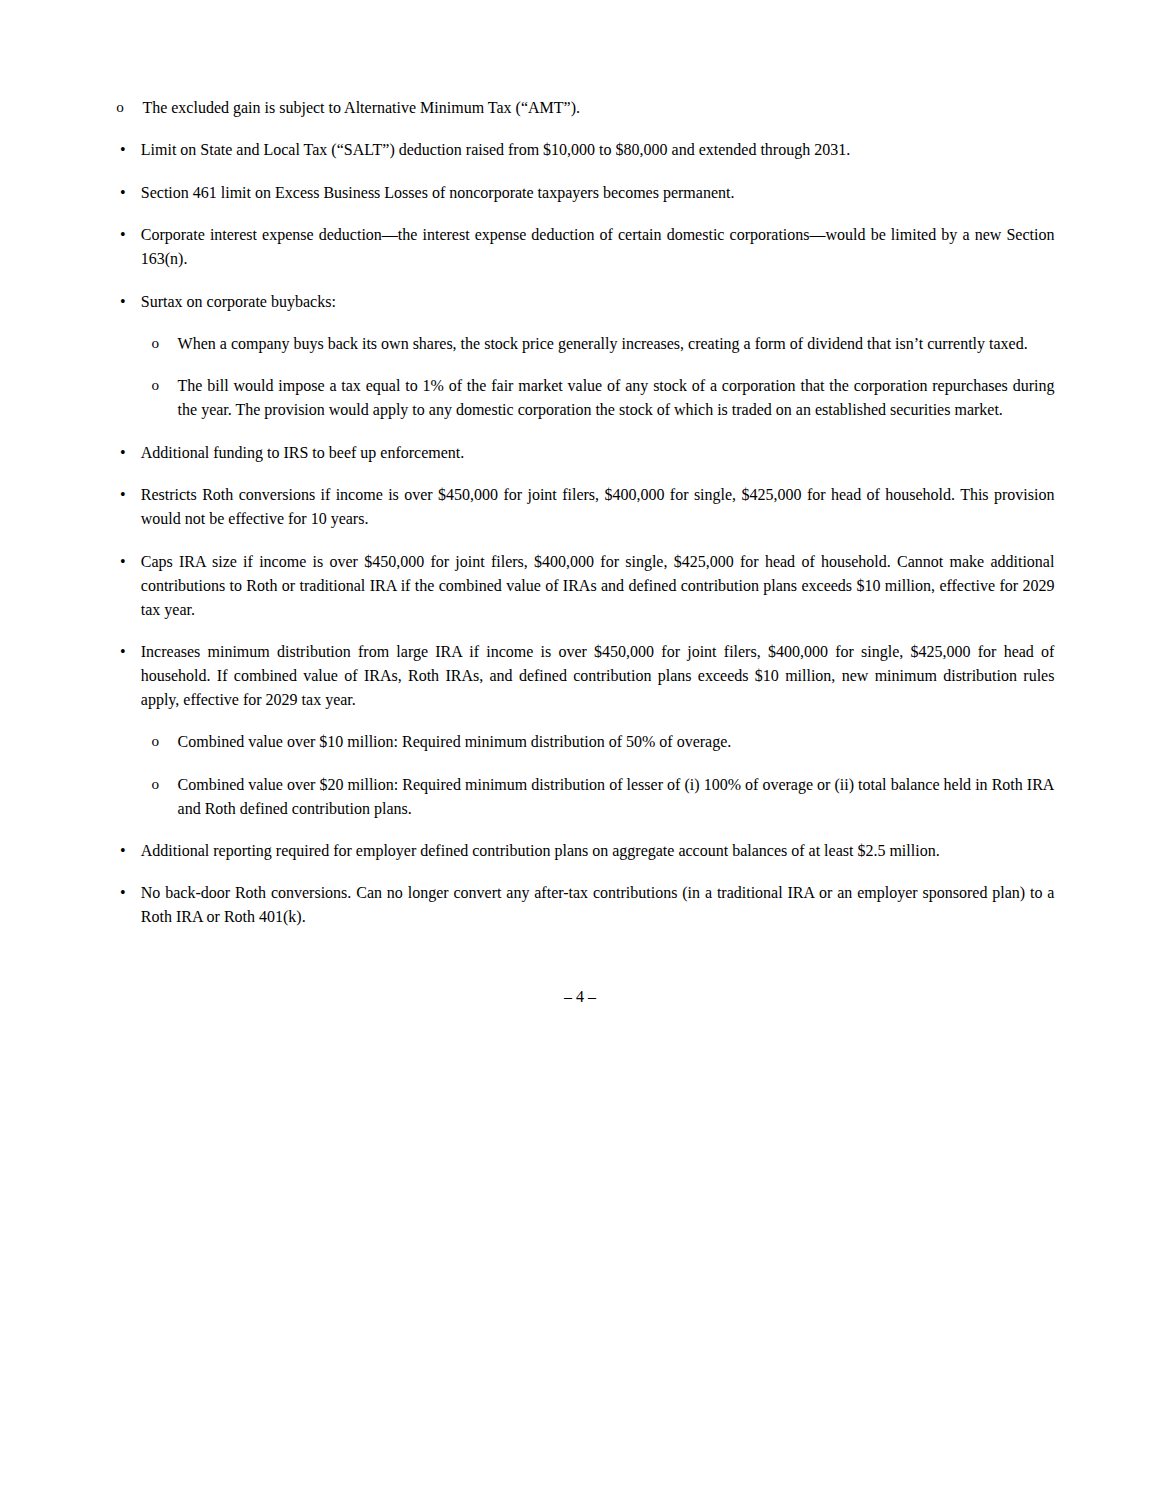The excluded gain is subject to Alternative Minimum Tax (“AMT”).
Limit on State and Local Tax (“SALT”) deduction raised from $10,000 to $80,000 and extended through 2031.
Section 461 limit on Excess Business Losses of noncorporate taxpayers becomes permanent.
Corporate interest expense deduction—the interest expense deduction of certain domestic corporations—would be limited by a new Section 163(n).
Surtax on corporate buybacks:
When a company buys back its own shares, the stock price generally increases, creating a form of dividend that isn’t currently taxed.
The bill would impose a tax equal to 1% of the fair market value of any stock of a corporation that the corporation repurchases during the year. The provision would apply to any domestic corporation the stock of which is traded on an established securities market.
Additional funding to IRS to beef up enforcement.
Restricts Roth conversions if income is over $450,000 for joint filers, $400,000 for single, $425,000 for head of household. This provision would not be effective for 10 years.
Caps IRA size if income is over $450,000 for joint filers, $400,000 for single, $425,000 for head of household. Cannot make additional contributions to Roth or traditional IRA if the combined value of IRAs and defined contribution plans exceeds $10 million, effective for 2029 tax year.
Increases minimum distribution from large IRA if income is over $450,000 for joint filers, $400,000 for single, $425,000 for head of household. If combined value of IRAs, Roth IRAs, and defined contribution plans exceeds $10 million, new minimum distribution rules apply, effective for 2029 tax year.
Combined value over $10 million: Required minimum distribution of 50% of overage.
Combined value over $20 million: Required minimum distribution of lesser of (i) 100% of overage or (ii) total balance held in Roth IRA and Roth defined contribution plans.
Additional reporting required for employer defined contribution plans on aggregate account balances of at least $2.5 million.
No back-door Roth conversions. Can no longer convert any after-tax contributions (in a traditional IRA or an employer sponsored plan) to a Roth IRA or Roth 401(k).
– 4 –